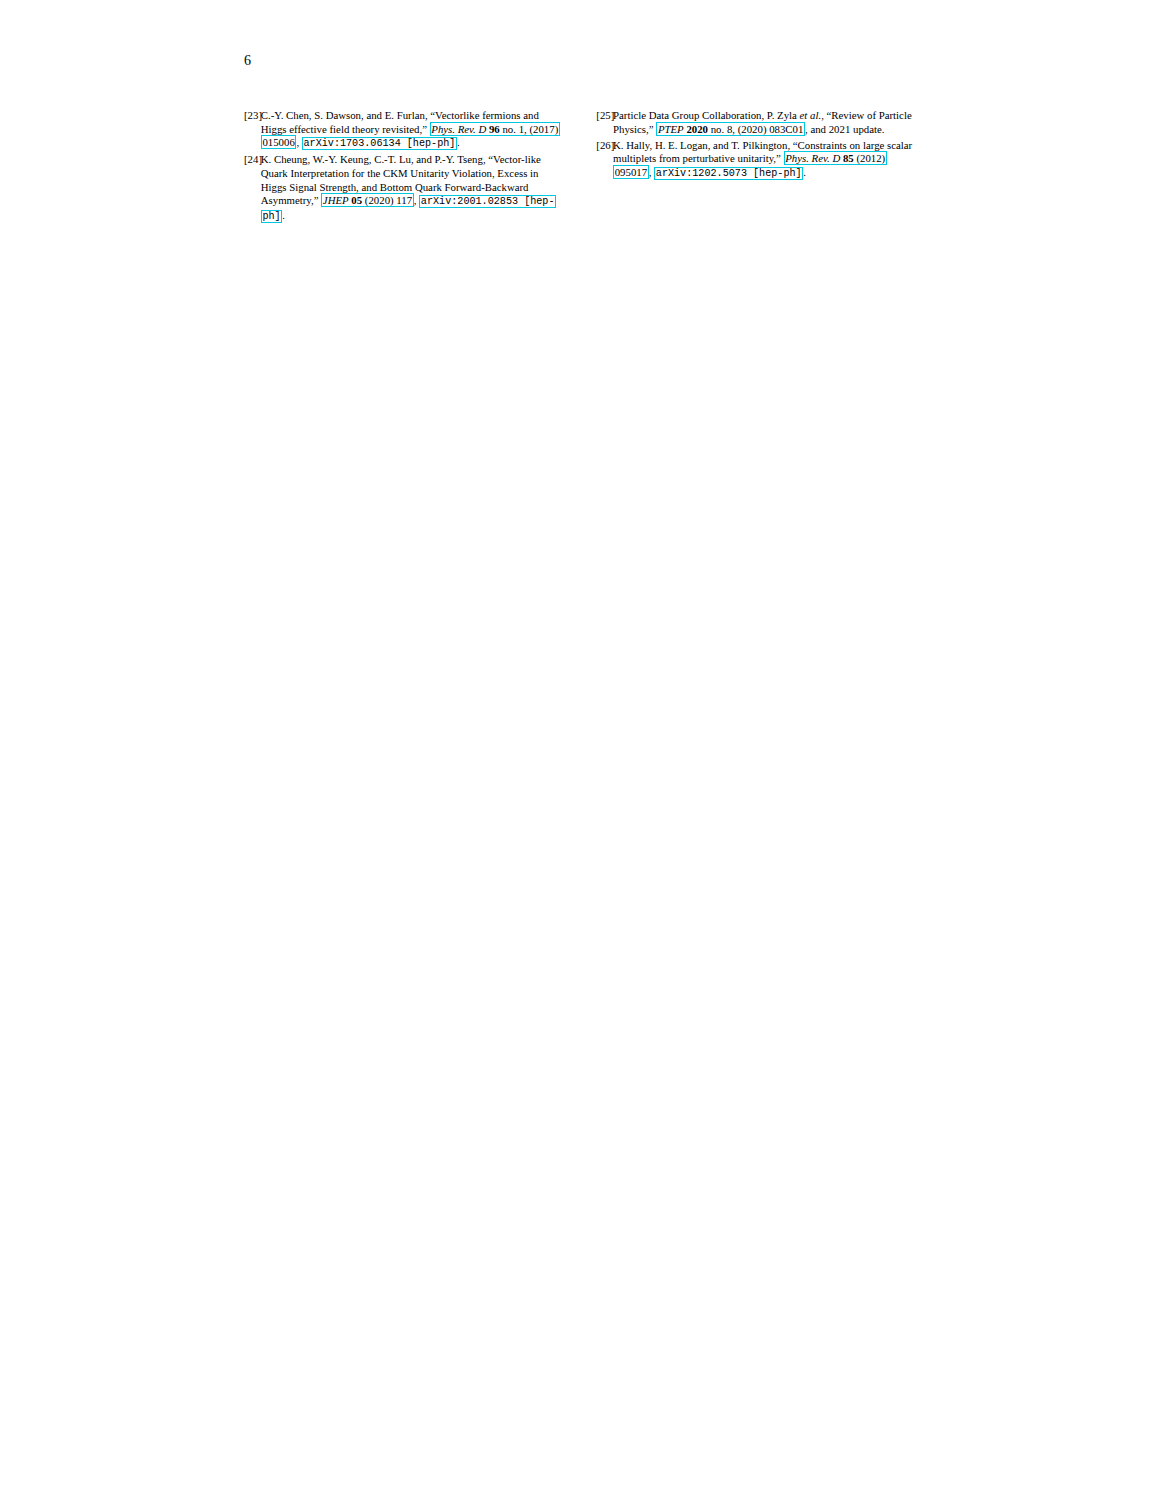6
[23] C.-Y. Chen, S. Dawson, and E. Furlan, “Vectorlike fermions and Higgs effective field theory revisited,” Phys. Rev. D 96 no. 1, (2017) 015006, arXiv:1703.06134 [hep-ph].
[24] K. Cheung, W.-Y. Keung, C.-T. Lu, and P.-Y. Tseng, “Vector-like Quark Interpretation for the CKM Unitarity Violation, Excess in Higgs Signal Strength, and Bottom Quark Forward-Backward Asymmetry,” JHEP 05 (2020) 117, arXiv:2001.02853 [hep-ph].
[25] Particle Data Group Collaboration, P. Zyla et al., “Review of Particle Physics,” PTEP 2020 no. 8, (2020) 083C01, and 2021 update.
[26] K. Hally, H. E. Logan, and T. Pilkington, “Constraints on large scalar multiplets from perturbative unitarity,” Phys. Rev. D 85 (2012) 095017, arXiv:1202.5073 [hep-ph].